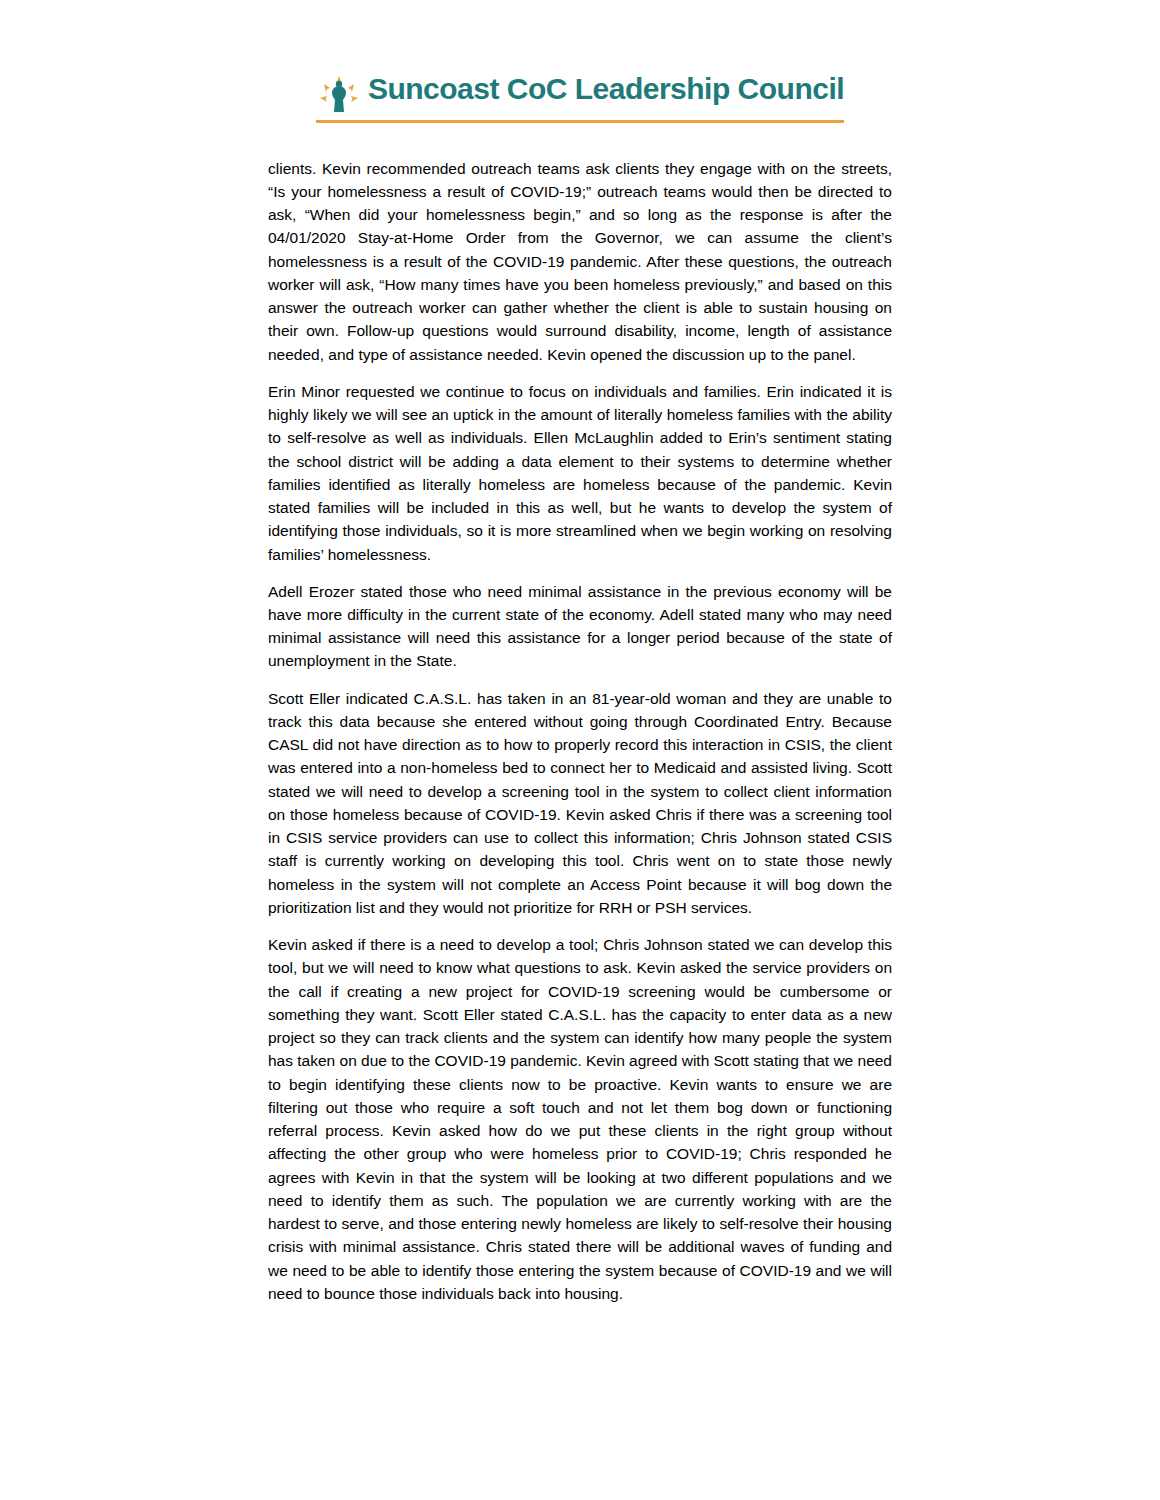Suncoast CoC Leadership Council
clients. Kevin recommended outreach teams ask clients they engage with on the streets, “Is your homelessness a result of COVID-19;” outreach teams would then be directed to ask, “When did your homelessness begin,” and so long as the response is after the 04/01/2020 Stay-at-Home Order from the Governor, we can assume the client’s homelessness is a result of the COVID-19 pandemic. After these questions, the outreach worker will ask, “How many times have you been homeless previously,” and based on this answer the outreach worker can gather whether the client is able to sustain housing on their own. Follow-up questions would surround disability, income, length of assistance needed, and type of assistance needed. Kevin opened the discussion up to the panel.
Erin Minor requested we continue to focus on individuals and families. Erin indicated it is highly likely we will see an uptick in the amount of literally homeless families with the ability to self-resolve as well as individuals. Ellen McLaughlin added to Erin’s sentiment stating the school district will be adding a data element to their systems to determine whether families identified as literally homeless are homeless because of the pandemic. Kevin stated families will be included in this as well, but he wants to develop the system of identifying those individuals, so it is more streamlined when we begin working on resolving families’ homelessness.
Adell Erozer stated those who need minimal assistance in the previous economy will be have more difficulty in the current state of the economy. Adell stated many who may need minimal assistance will need this assistance for a longer period because of the state of unemployment in the State.
Scott Eller indicated C.A.S.L. has taken in an 81-year-old woman and they are unable to track this data because she entered without going through Coordinated Entry. Because CASL did not have direction as to how to properly record this interaction in CSIS, the client was entered into a non-homeless bed to connect her to Medicaid and assisted living. Scott stated we will need to develop a screening tool in the system to collect client information on those homeless because of COVID-19. Kevin asked Chris if there was a screening tool in CSIS service providers can use to collect this information; Chris Johnson stated CSIS staff is currently working on developing this tool. Chris went on to state those newly homeless in the system will not complete an Access Point because it will bog down the prioritization list and they would not prioritize for RRH or PSH services.
Kevin asked if there is a need to develop a tool; Chris Johnson stated we can develop this tool, but we will need to know what questions to ask. Kevin asked the service providers on the call if creating a new project for COVID-19 screening would be cumbersome or something they want. Scott Eller stated C.A.S.L. has the capacity to enter data as a new project so they can track clients and the system can identify how many people the system has taken on due to the COVID-19 pandemic. Kevin agreed with Scott stating that we need to begin identifying these clients now to be proactive. Kevin wants to ensure we are filtering out those who require a soft touch and not let them bog down or functioning referral process. Kevin asked how do we put these clients in the right group without affecting the other group who were homeless prior to COVID-19; Chris responded he agrees with Kevin in that the system will be looking at two different populations and we need to identify them as such. The population we are currently working with are the hardest to serve, and those entering newly homeless are likely to self-resolve their housing crisis with minimal assistance. Chris stated there will be additional waves of funding and we need to be able to identify those entering the system because of COVID-19 and we will need to bounce those individuals back into housing.